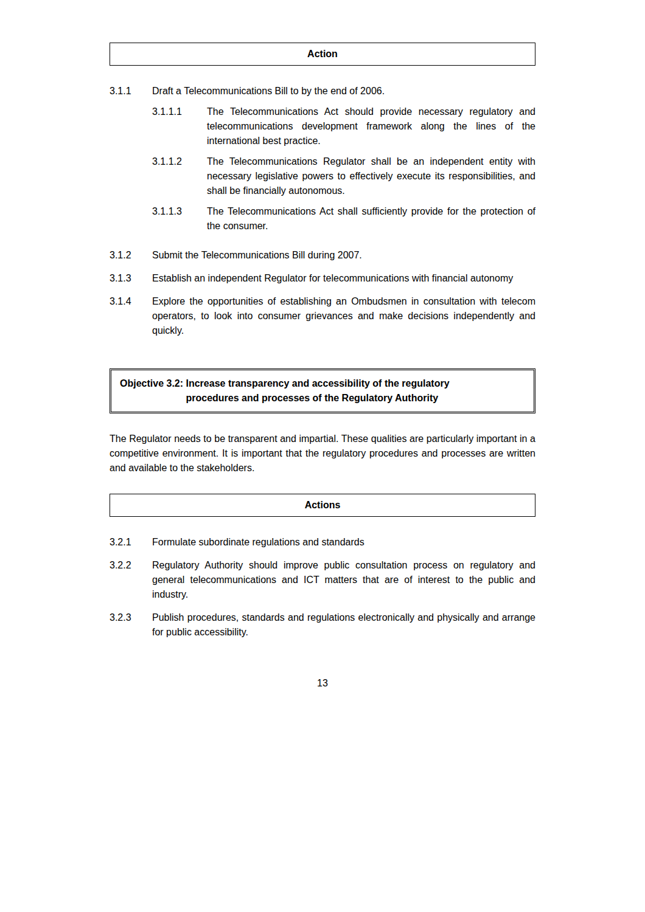Action
3.1.1 Draft a Telecommunications Bill to by the end of 2006.
3.1.1.1 The Telecommunications Act should provide necessary regulatory and telecommunications development framework along the lines of the international best practice.
3.1.1.2 The Telecommunications Regulator shall be an independent entity with necessary legislative powers to effectively execute its responsibilities, and shall be financially autonomous.
3.1.1.3 The Telecommunications Act shall sufficiently provide for the protection of the consumer.
3.1.2 Submit the Telecommunications Bill during 2007.
3.1.3 Establish an independent Regulator for telecommunications with financial autonomy
3.1.4 Explore the opportunities of establishing an Ombudsmen in consultation with telecom operators, to look into consumer grievances and make decisions independently and quickly.
Objective 3.2: Increase transparency and accessibility of the regulatory procedures and processes of the Regulatory Authority
The Regulator needs to be transparent and impartial. These qualities are particularly important in a competitive environment. It is important that the regulatory procedures and processes are written and available to the stakeholders.
Actions
3.2.1 Formulate subordinate regulations and standards
3.2.2 Regulatory Authority should improve public consultation process on regulatory and general telecommunications and ICT matters that are of interest to the public and industry.
3.2.3 Publish procedures, standards and regulations electronically and physically and arrange for public accessibility.
13